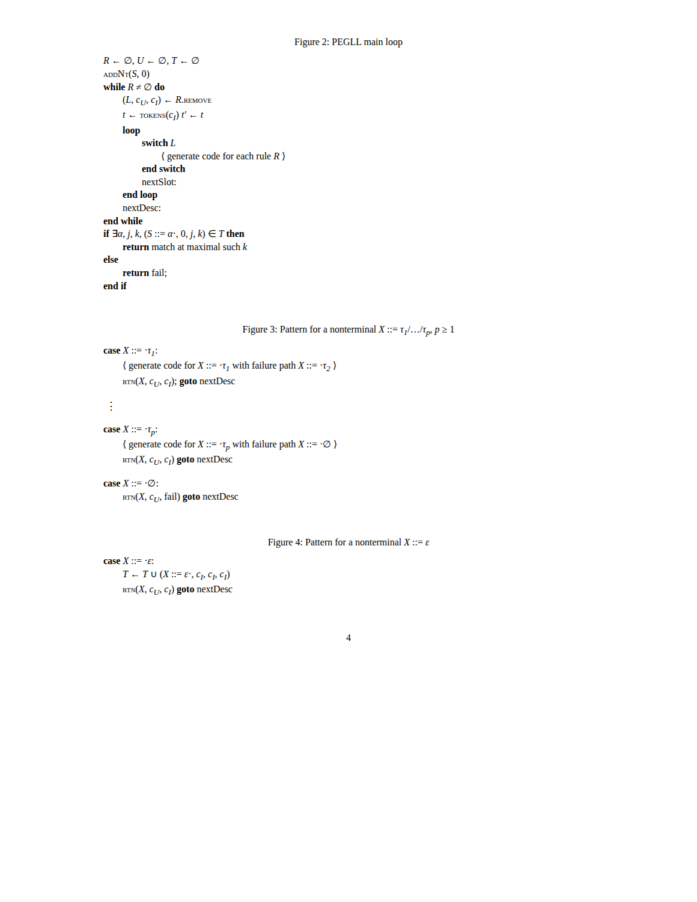Figure 2: PEGLL main loop
R ← ∅, U ← ∅, T ← ∅
addNt(S, 0)
while R ≠ ∅ do
(L, cU, cI) ← R.remove
t ← tokens(cI) t′ ← t
loop
switch L
⟨ generate code for each rule R ⟩
end switch
nextSlot:
end loop
nextDesc:
end while
if ∃α, j, k, (S ::= α·, 0, j, k) ∈ T then
return match at maximal such k
else
return fail;
end if
Figure 3: Pattern for a nonterminal X ::= τ1/…/τp, p ≥ 1
case X ::= ·τ1:
⟨ generate code for X ::= ·τ1 with failure path X ::= ·τ2 ⟩
rtn(X, cU, cI); goto nextDesc
⋮
case X ::= ·τp:
⟨ generate code for X ::= ·τp with failure path X ::= ·∅ ⟩
rtn(X, cU, cI) goto nextDesc
case X ::= ·∅:
rtn(X, cU, fail) goto nextDesc
Figure 4: Pattern for a nonterminal X ::= ε
case X ::= ·ε:
T ← T ∪ (X ::= ε·, cI, cI, cI)
rtn(X, cU, cI) goto nextDesc
4